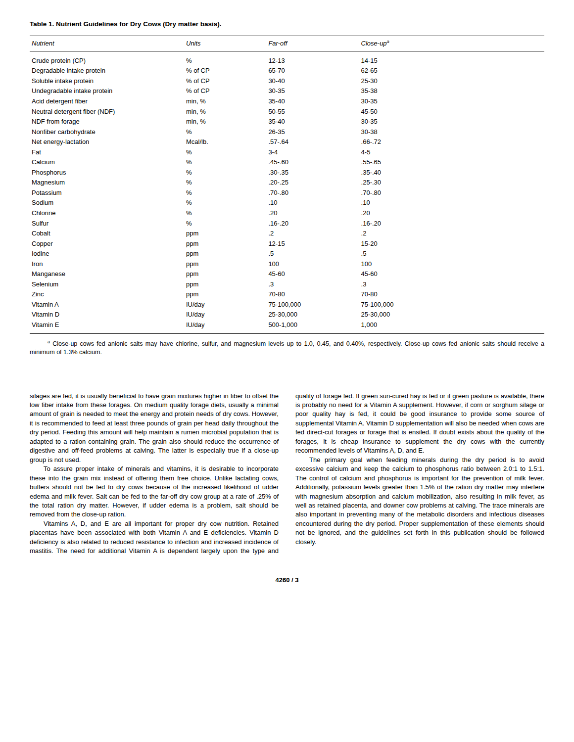Table 1. Nutrient Guidelines for Dry Cows (Dry matter basis).
| Nutrient | Units | Far-off | Close-up a |
| --- | --- | --- | --- |
| Crude protein (CP) | % | 12-13 | 14-15 |
| Degradable intake protein | % of CP | 65-70 | 62-65 |
| Soluble intake protein | % of CP | 30-40 | 25-30 |
| Undegradable intake protein | % of CP | 30-35 | 35-38 |
| Acid detergent fiber | min, % | 35-40 | 30-35 |
| Neutral detergent fiber (NDF) | min, % | 50-55 | 45-50 |
| NDF from forage | min, % | 35-40 | 30-35 |
| Nonfiber carbohydrate | % | 26-35 | 30-38 |
| Net energy-lactation | Mcal/lb. | .57-.64 | .66-.72 |
| Fat | % | 3-4 | 4-5 |
| Calcium | % | .45-.60 | .55-.65 |
| Phosphorus | % | .30-.35 | .35-.40 |
| Magnesium | % | .20-.25 | .25-.30 |
| Potassium | % | .70-.80 | .70-.80 |
| Sodium | % | .10 | .10 |
| Chlorine | % | .20 | .20 |
| Sulfur | % | .16-.20 | .16-.20 |
| Cobalt | ppm | .2 | .2 |
| Copper | ppm | 12-15 | 15-20 |
| Iodine | ppm | .5 | .5 |
| Iron | ppm | 100 | 100 |
| Manganese | ppm | 45-60 | 45-60 |
| Selenium | ppm | .3 | .3 |
| Zinc | ppm | 70-80 | 70-80 |
| Vitamin A | IU/day | 75-100,000 | 75-100,000 |
| Vitamin D | IU/day | 25-30,000 | 25-30,000 |
| Vitamin E | IU/day | 500-1,000 | 1,000 |
a Close-up cows fed anionic salts may have chlorine, sulfur, and magnesium levels up to 1.0, 0.45, and 0.40%, respectively. Close-up cows fed anionic salts should receive a minimum of 1.3% calcium.
silages are fed, it is usually beneficial to have grain mixtures higher in fiber to offset the low fiber intake from these forages. On medium quality forage diets, usually a minimal amount of grain is needed to meet the energy and protein needs of dry cows. However, it is recommended to feed at least three pounds of grain per head daily throughout the dry period. Feeding this amount will help maintain a rumen microbial population that is adapted to a ration containing grain. The grain also should reduce the occurrence of digestive and off-feed problems at calving. The latter is especially true if a close-up group is not used.
To assure proper intake of minerals and vitamins, it is desirable to incorporate these into the grain mix instead of offering them free choice. Unlike lactating cows, buffers should not be fed to dry cows because of the increased likelihood of udder edema and milk fever. Salt can be fed to the far-off dry cow group at a rate of .25% of the total ration dry matter. However, if udder edema is a problem, salt should be removed from the close-up ration.
Vitamins A, D, and E are all important for proper dry cow nutrition. Retained placentas have been associated with both Vitamin A and E deficiencies. Vitamin D deficiency is also related to reduced resistance to infection and increased incidence of mastitis. The need for additional Vitamin A is dependent largely upon the type and quality of forage fed. If green sun-cured hay is fed or if green pasture is available, there is probably no need for a Vitamin A supplement. However, if corn or sorghum silage or poor quality hay is fed, it could be good insurance to provide some source of supplemental Vitamin A. Vitamin D supplementation will also be needed when cows are fed direct-cut forages or forage that is ensiled. If doubt exists about the quality of the forages, it is cheap insurance to supplement the dry cows with the currently recommended levels of Vitamins A, D, and E.
The primary goal when feeding minerals during the dry period is to avoid excessive calcium and keep the calcium to phosphorus ratio between 2.0:1 to 1.5:1. The control of calcium and phosphorus is important for the prevention of milk fever. Additionally, potassium levels greater than 1.5% of the ration dry matter may interfere with magnesium absorption and calcium mobilization, also resulting in milk fever, as well as retained placenta, and downer cow problems at calving. The trace minerals are also important in preventing many of the metabolic disorders and infectious diseases encountered during the dry period. Proper supplementation of these elements should not be ignored, and the guidelines set forth in this publication should be followed closely.
4260 / 3